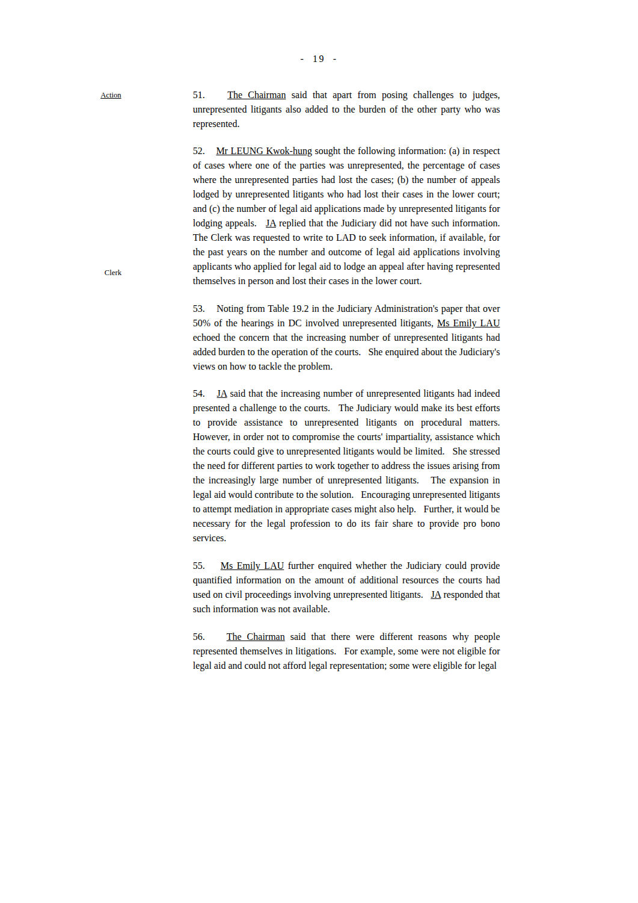- 19 -
Action
Clerk
51. The Chairman said that apart from posing challenges to judges, unrepresented litigants also added to the burden of the other party who was represented.
52. Mr LEUNG Kwok-hung sought the following information: (a) in respect of cases where one of the parties was unrepresented, the percentage of cases where the unrepresented parties had lost the cases; (b) the number of appeals lodged by unrepresented litigants who had lost their cases in the lower court; and (c) the number of legal aid applications made by unrepresented litigants for lodging appeals. JA replied that the Judiciary did not have such information. The Clerk was requested to write to LAD to seek information, if available, for the past years on the number and outcome of legal aid applications involving applicants who applied for legal aid to lodge an appeal after having represented themselves in person and lost their cases in the lower court.
53. Noting from Table 19.2 in the Judiciary Administration's paper that over 50% of the hearings in DC involved unrepresented litigants, Ms Emily LAU echoed the concern that the increasing number of unrepresented litigants had added burden to the operation of the courts. She enquired about the Judiciary's views on how to tackle the problem.
54. JA said that the increasing number of unrepresented litigants had indeed presented a challenge to the courts. The Judiciary would make its best efforts to provide assistance to unrepresented litigants on procedural matters. However, in order not to compromise the courts' impartiality, assistance which the courts could give to unrepresented litigants would be limited. She stressed the need for different parties to work together to address the issues arising from the increasingly large number of unrepresented litigants. The expansion in legal aid would contribute to the solution. Encouraging unrepresented litigants to attempt mediation in appropriate cases might also help. Further, it would be necessary for the legal profession to do its fair share to provide pro bono services.
55. Ms Emily LAU further enquired whether the Judiciary could provide quantified information on the amount of additional resources the courts had used on civil proceedings involving unrepresented litigants. JA responded that such information was not available.
56. The Chairman said that there were different reasons why people represented themselves in litigations. For example, some were not eligible for legal aid and could not afford legal representation; some were eligible for legal